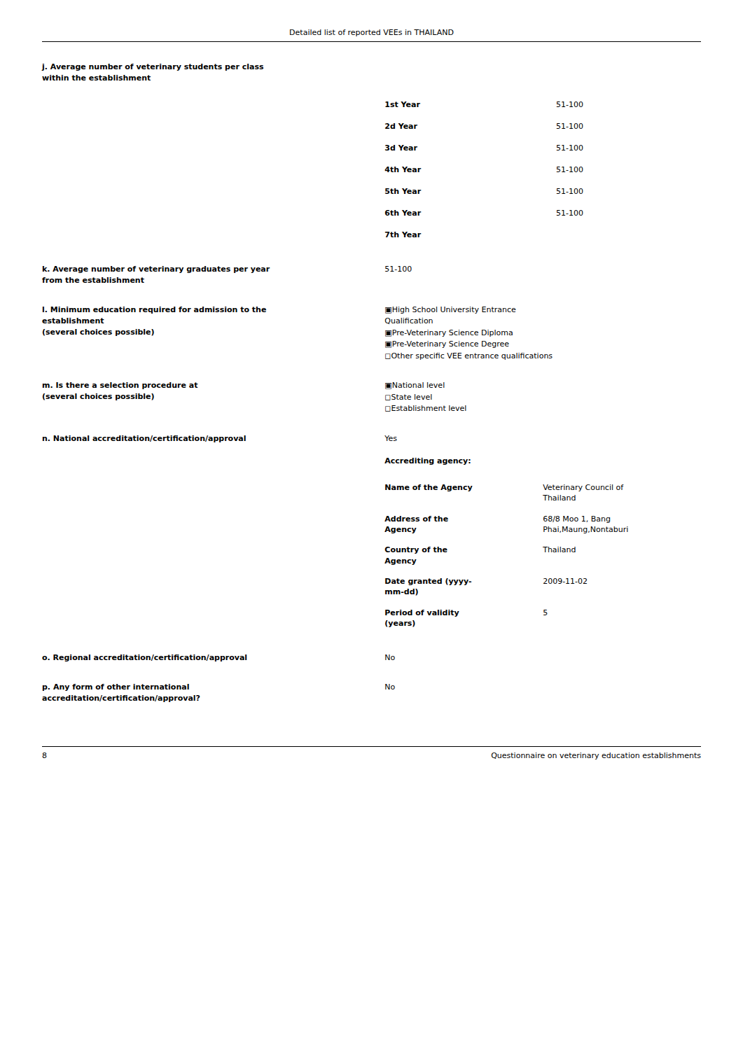Detailed list of reported VEEs in THAILAND
j. Average number of veterinary students per class
within the establishment
| | 1st Year | 51-100 |
| | 2d Year | 51-100 |
| | 3d Year | 51-100 |
| | 4th Year | 51-100 |
| | 5th Year | 51-100 |
| | 6th Year | 51-100 |
| | 7th Year | |
k. Average number of veterinary graduates per year
from the establishment
51-100
l. Minimum education required for admission to the
establishment
(several choices possible)
▣High School University Entrance
Qualification
▣Pre-Veterinary Science Diploma
▣Pre-Veterinary Science Degree
◻Other specific VEE entrance qualifications
m. Is there a selection procedure at
(several choices possible)
▣National level
◻State level
◻Establishment level
n. National accreditation/certification/approval
Yes
Accrediting agency:
| Name of the Agency | Veterinary Council of Thailand |
| Address of the Agency | 68/8 Moo 1, Bang Phai,Maung,Nontaburi |
| Country of the Agency | Thailand |
| Date granted (yyyy- mm-dd) | 2009-11-02 |
| Period of validity (years) | 5 |
o. Regional accreditation/certification/approval
No
p. Any form of other international
accreditation/certification/approval?
No
8
Questionnaire on veterinary education establishments